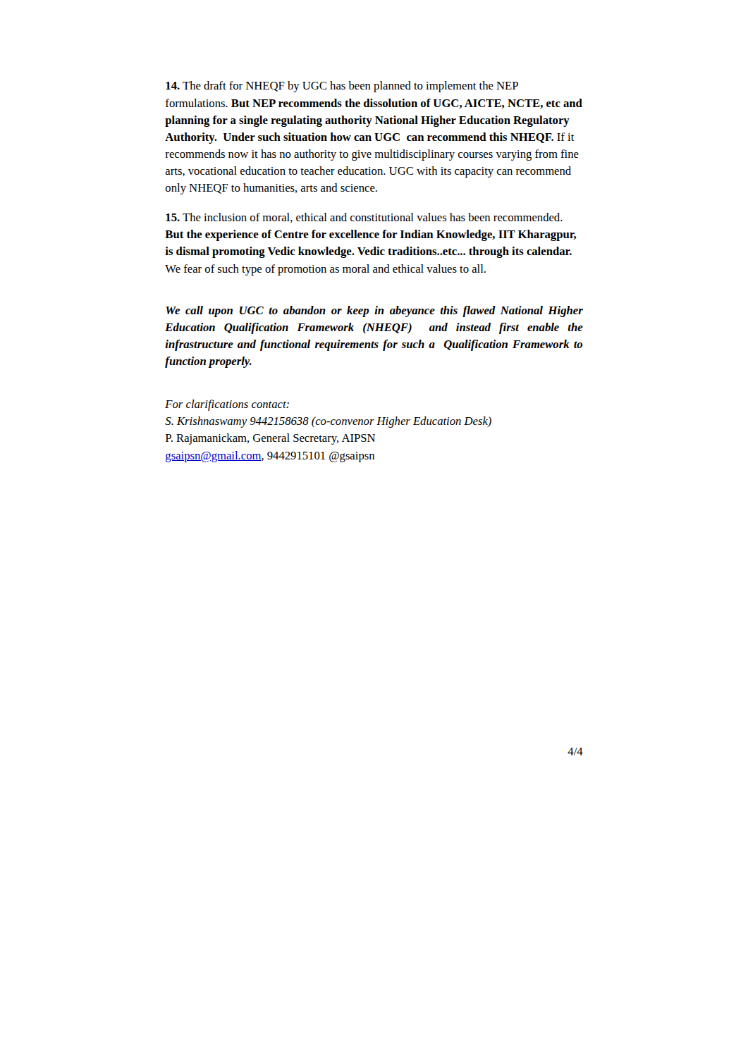14. The draft for NHEQF by UGC has been planned to implement the NEP formulations. But NEP recommends the dissolution of UGC, AICTE, NCTE, etc and planning for a single regulating authority National Higher Education Regulatory Authority. Under such situation how can UGC can recommend this NHEQF. If it recommends now it has no authority to give multidisciplinary courses varying from fine arts, vocational education to teacher education. UGC with its capacity can recommend only NHEQF to humanities, arts and science.
15. The inclusion of moral, ethical and constitutional values has been recommended. But the experience of Centre for excellence for Indian Knowledge, IIT Kharagpur, is dismal promoting Vedic knowledge. Vedic traditions..etc... through its calendar. We fear of such type of promotion as moral and ethical values to all.
We call upon UGC to abandon or keep in abeyance this flawed National Higher Education Qualification Framework (NHEQF) and instead first enable the infrastructure and functional requirements for such a Qualification Framework to function properly.
For clarifications contact:
S. Krishnaswamy 9442158638 (co-convenor Higher Education Desk)
P. Rajamanickam, General Secretary, AIPSN
gsaipsn@gmail.com, 9442915101 @gsaipsn
4/4